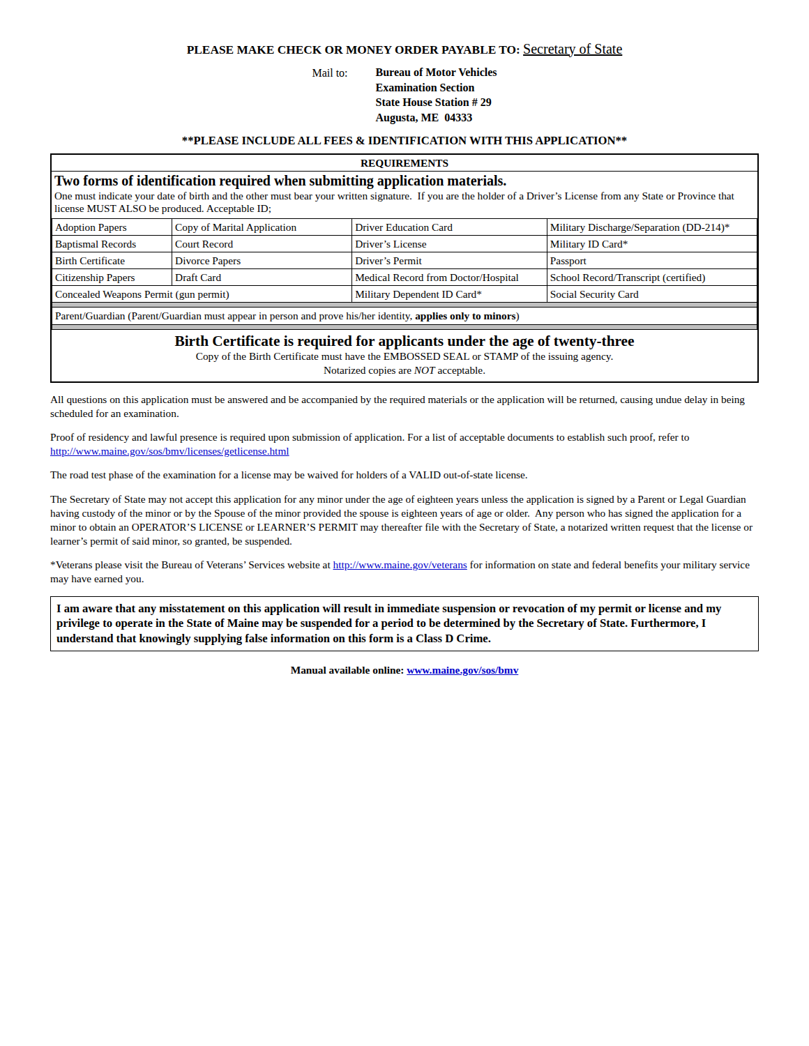PLEASE MAKE CHECK OR MONEY ORDER PAYABLE TO: Secretary of State
Mail to:
Bureau of Motor Vehicles
Examination Section
State House Station # 29
Augusta, ME 04333
**PLEASE INCLUDE ALL FEES & IDENTIFICATION WITH THIS APPLICATION**
| REQUIREMENTS |
| Two forms of identification required when submitting application materials. One must indicate your date of birth and the other must bear your written signature. If you are the holder of a Driver’s License from any State or Province that license MUST ALSO be produced. Acceptable ID; / Adoption Papers / Copy of Marital Application / Driver Education Card / Military Discharge/Separation (DD-214)* / / Baptismal Records / Court Record / Driver’s License / Military ID Card* / / Birth Certificate / Divorce Papers / Driver’s Permit / Passport / / Citizenship Papers / Draft Card / Medical Record from Doctor/Hospital / School Record/Transcript (certified) / / Concealed Weapons Permit (gun permit) / Military Dependent ID Card* / Social Security Card / / Parent/Guardian (Parent/Guardian must appear in person and prove his/her identity, applies only to minors ) / Birth Certificate is required for applicants under the age of twenty-three Copy of the Birth Certificate must have the EMBOSSED SEAL or STAMP of the issuing agency. Notarized copies are NOT acceptable. |
All questions on this application must be answered and be accompanied by the required materials or the application will be returned, causing undue delay in being scheduled for an examination.
Proof of residency and lawful presence is required upon submission of application. For a list of acceptable documents to establish such proof, refer to http://www.maine.gov/sos/bmv/licenses/getlicense.html
The road test phase of the examination for a license may be waived for holders of a VALID out-of-state license.
The Secretary of State may not accept this application for any minor under the age of eighteen years unless the application is signed by a Parent or Legal Guardian having custody of the minor or by the Spouse of the minor provided the spouse is eighteen years of age or older. Any person who has signed the application for a minor to obtain an OPERATOR’S LICENSE or LEARNER’S PERMIT may thereafter file with the Secretary of State, a notarized written request that the license or learner’s permit of said minor, so granted, be suspended.
*Veterans please visit the Bureau of Veterans’ Services website at http://www.maine.gov/veterans for information on state and federal benefits your military service may have earned you.
I am aware that any misstatement on this application will result in immediate suspension or revocation of my permit or license and my privilege to operate in the State of Maine may be suspended for a period to be determined by the Secretary of State. Furthermore, I understand that knowingly supplying false information on this form is a Class D Crime.
Manual available online: www.maine.gov/sos/bmv